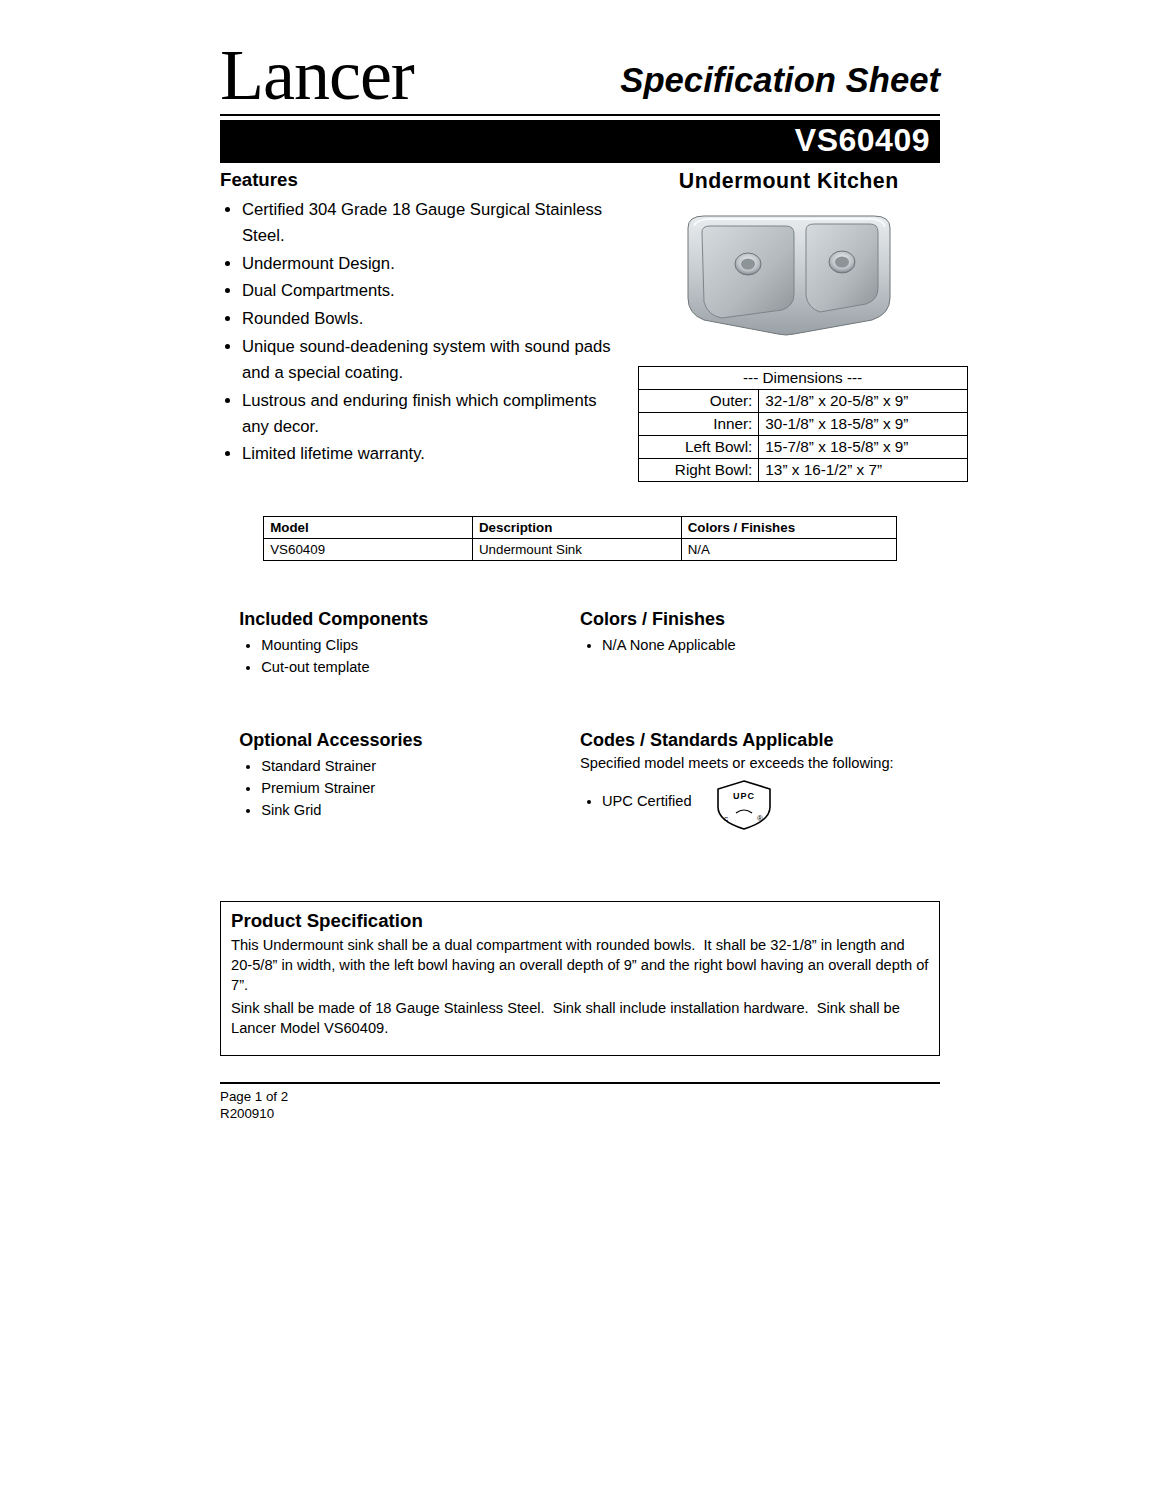Lancer
Specification Sheet
VS60409
Features
Certified 304 Grade 18 Gauge Surgical Stainless Steel.
Undermount Design.
Dual Compartments.
Rounded Bowls.
Unique sound-deadening system with sound pads and a special coating.
Lustrous and enduring finish which compliments any decor.
Limited lifetime warranty.
Undermount Kitchen
| --- Dimensions --- |
| Outer: | 32-1/8” x 20-5/8” x 9” |
| Inner: | 30-1/8” x 18-5/8” x 9” |
| Left Bowl: | 15-7/8” x 18-5/8” x 9” |
| Right Bowl: | 13” x 16-1/2” x 7” |
| Model | Description | Colors / Finishes |
| --- | --- | --- |
| VS60409 | Undermount Sink | N/A |
Included Components
Mounting Clips
Cut-out template
Colors / Finishes
N/A None Applicable
Optional Accessories
Standard Strainer
Premium Strainer
Sink Grid
Codes / Standards Applicable
Specified model meets or exceeds the following:
UPC Certified UPC c ®
Product Specification
This Undermount sink shall be a dual compartment with rounded bowls. It shall be 32-1/8” in length and 20-5/8” in width, with the left bowl having an overall depth of 9” and the right bowl having an overall depth of 7”.
Sink shall be made of 18 Gauge Stainless Steel. Sink shall include installation hardware. Sink shall be Lancer Model VS60409.
Page 1 of 2
R200910